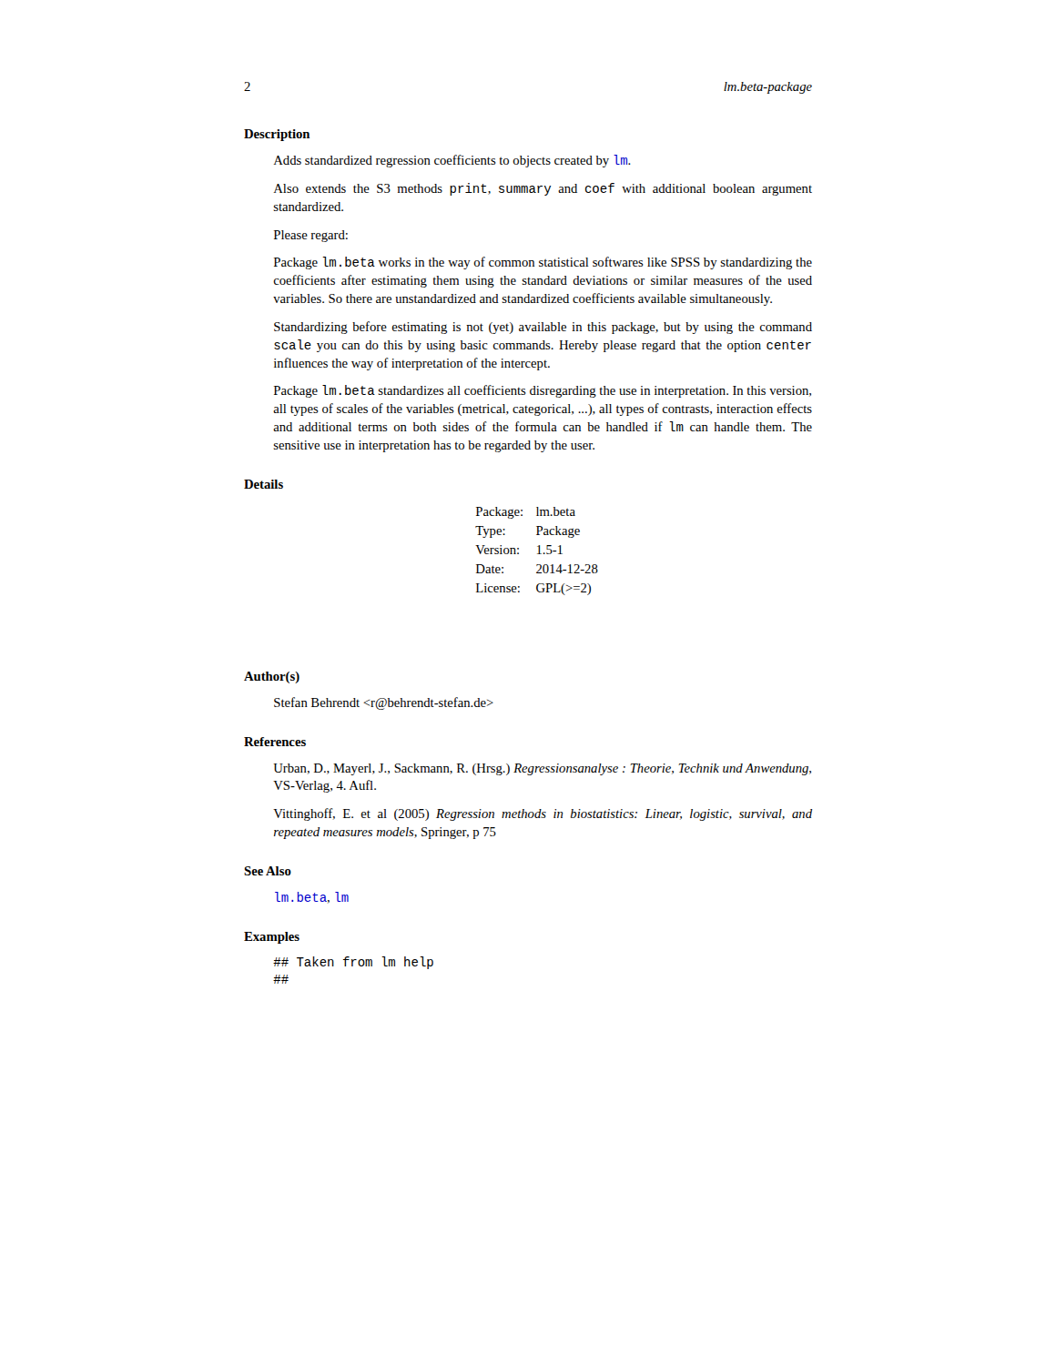2 lm.beta-package
Description
Adds standardized regression coefficients to objects created by lm.
Also extends the S3 methods print, summary and coef with additional boolean argument standardized.
Please regard:
Package lm.beta works in the way of common statistical softwares like SPSS by standardizing the coefficients after estimating them using the standard deviations or similar measures of the used variables. So there are unstandardized and standardized coefficients available simultaneously.
Standardizing before estimating is not (yet) available in this package, but by using the command scale you can do this by using basic commands. Hereby please regard that the option center influences the way of interpretation of the intercept.
Package lm.beta standardizes all coefficients disregarding the use in interpretation. In this version, all types of scales of the variables (metrical, categorical, ...), all types of contrasts, interaction effects and additional terms on both sides of the formula can be handled if lm can handle them. The sensitive use in interpretation has to be regarded by the user.
Details
| Package: | lm.beta |
| Type: | Package |
| Version: | 1.5-1 |
| Date: | 2014-12-28 |
| License: | GPL(>=2) |
Author(s)
Stefan Behrendt <r@behrendt-stefan.de>
References
Urban, D., Mayerl, J., Sackmann, R. (Hrsg.) Regressionsanalyse : Theorie, Technik und Anwendung, VS-Verlag, 4. Aufl.
Vittinghoff, E. et al (2005) Regression methods in biostatistics: Linear, logistic, survival, and repeated measures models, Springer, p 75
See Also
lm.beta, lm
Examples
## Taken from lm help
##